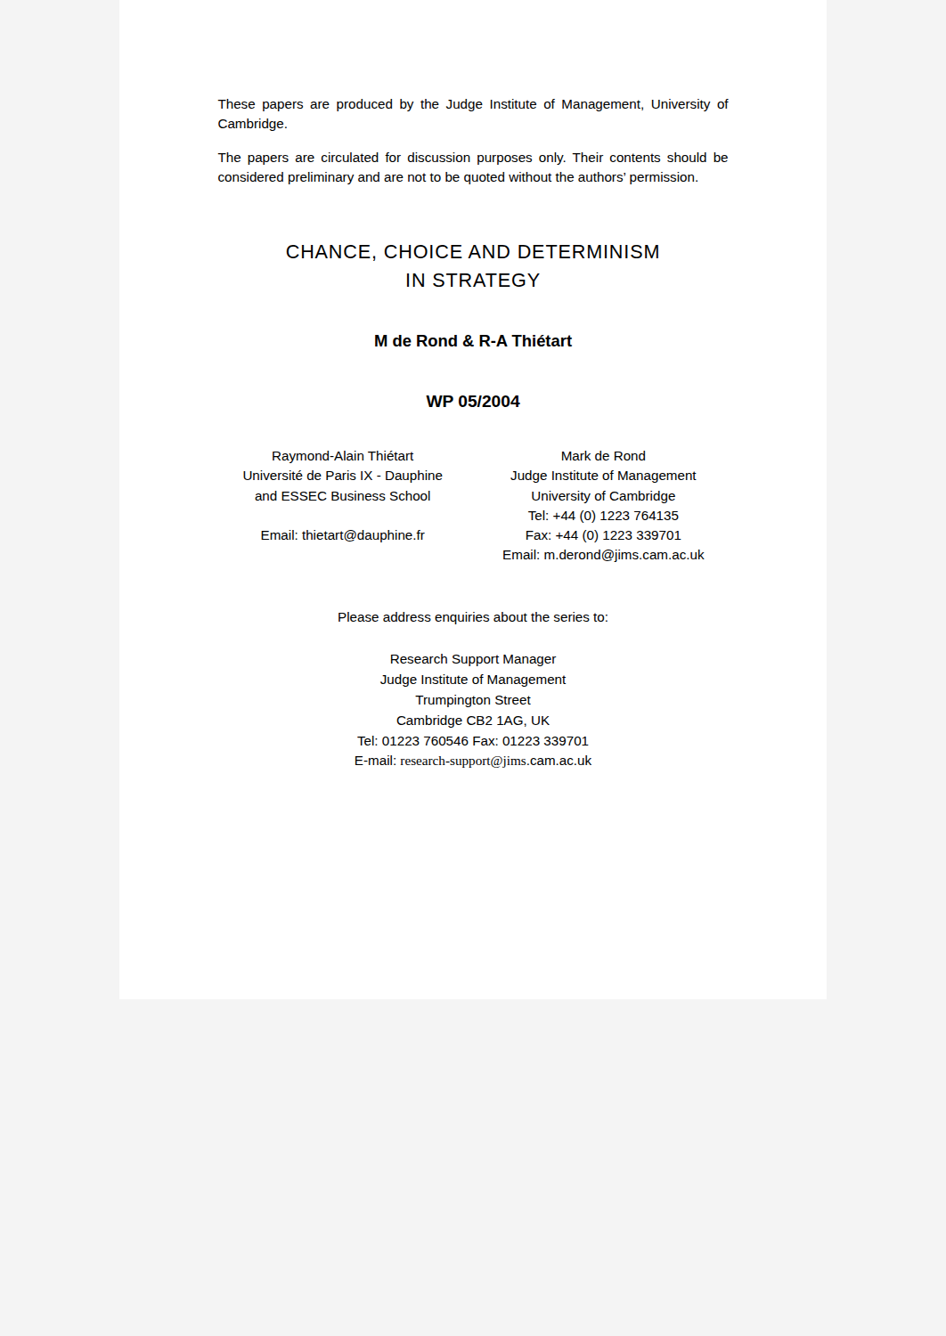These papers are produced by the Judge Institute of Management, University of Cambridge.
The papers are circulated for discussion purposes only. Their contents should be considered preliminary and are not to be quoted without the authors’ permission.
CHANCE, CHOICE AND DETERMINISM
IN STRATEGY
M de Rond & R-A Thiétart
WP 05/2004
| Raymond-Alain Thiétart Université de Paris IX - Dauphine and ESSEC Business School Email: thietart@dauphine.fr | Mark de Rond Judge Institute of Management University of Cambridge Tel: +44 (0) 1223 764135 Fax: +44 (0) 1223 339701 Email: m.derond@jims.cam.ac.uk |
Please address enquiries about the series to:
Research Support Manager
Judge Institute of Management
Trumpington Street
Cambridge CB2 1AG, UK
Tel: 01223 760546 Fax: 01223 339701
E-mail: research-support@jims.cam.ac.uk